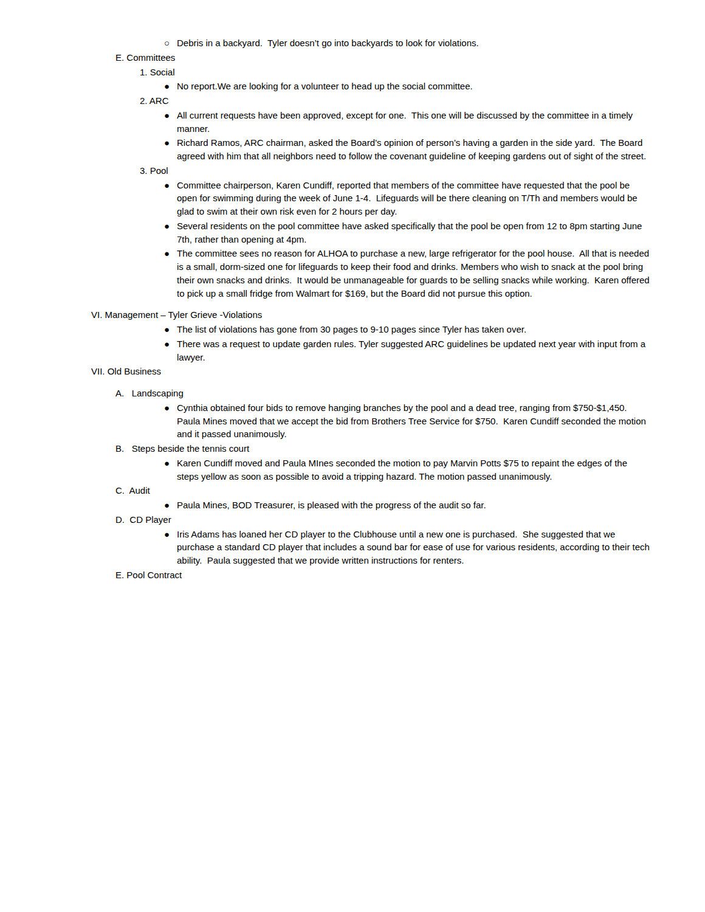Debris in a backyard. Tyler doesn’t go into backyards to look for violations.
E. Committees
1. Social
No report.We are looking for a volunteer to head up the social committee.
2. ARC
All current requests have been approved, except for one. This one will be discussed by the committee in a timely manner.
Richard Ramos, ARC chairman, asked the Board’s opinion of person’s having a garden in the side yard. The Board agreed with him that all neighbors need to follow the covenant guideline of keeping gardens out of sight of the street.
3. Pool
Committee chairperson, Karen Cundiff, reported that members of the committee have requested that the pool be open for swimming during the week of June 1-4. Lifeguards will be there cleaning on T/Th and members would be glad to swim at their own risk even for 2 hours per day.
Several residents on the pool committee have asked specifically that the pool be open from 12 to 8pm starting June 7th, rather than opening at 4pm.
The committee sees no reason for ALHOA to purchase a new, large refrigerator for the pool house. All that is needed is a small, dorm-sized one for lifeguards to keep their food and drinks. Members who wish to snack at the pool bring their own snacks and drinks. It would be unmanageable for guards to be selling snacks while working. Karen offered to pick up a small fridge from Walmart for $169, but the Board did not pursue this option.
VI. Management – Tyler Grieve -Violations
The list of violations has gone from 30 pages to 9-10 pages since Tyler has taken over.
There was a request to update garden rules. Tyler suggested ARC guidelines be updated next year with input from a lawyer.
VII. Old Business
A. Landscaping
Cynthia obtained four bids to remove hanging branches by the pool and a dead tree, ranging from $750-$1,450. Paula Mines moved that we accept the bid from Brothers Tree Service for $750. Karen Cundiff seconded the motion and it passed unanimously.
B. Steps beside the tennis court
Karen Cundiff moved and Paula MInes seconded the motion to pay Marvin Potts $75 to repaint the edges of the steps yellow as soon as possible to avoid a tripping hazard. The motion passed unanimously.
C. Audit
Paula Mines, BOD Treasurer, is pleased with the progress of the audit so far.
D. CD Player
Iris Adams has loaned her CD player to the Clubhouse until a new one is purchased. She suggested that we purchase a standard CD player that includes a sound bar for ease of use for various residents, according to their tech ability. Paula suggested that we provide written instructions for renters.
E. Pool Contract